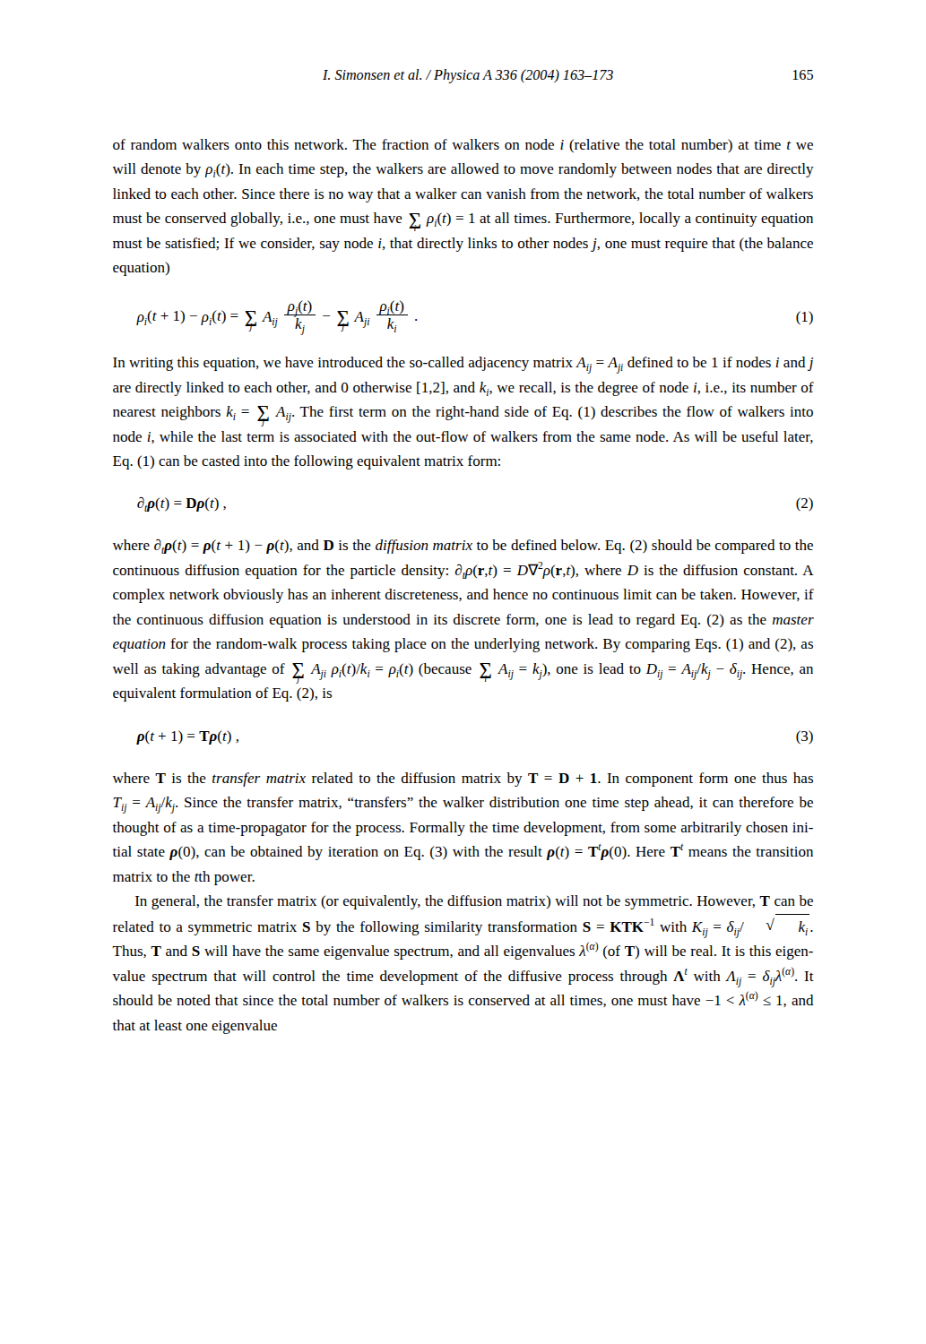I. Simonsen et al. / Physica A 336 (2004) 163–173 165
of random walkers onto this network. The fraction of walkers on node i (relative the total number) at time t we will denote by ρi(t). In each time step, the walkers are allowed to move randomly between nodes that are directly linked to each other. Since there is no way that a walker can vanish from the network, the total number of walkers must be conserved globally, i.e., one must have Σi ρi(t) = 1 at all times. Furthermore, locally a continuity equation must be satisfied; If we consider, say node i, that directly links to other nodes j, one must require that (the balance equation)
ρi(t + 1) − ρi(t) = Σj Aij ρj(t) kj − Σj Aji ρi(t) ki .
(1)
In writing this equation, we have introduced the so-called adjacency matrix Aij = Aji defined to be 1 if nodes i and j are directly linked to each other, and 0 otherwise [1,2], and ki, we recall, is the degree of node i, i.e., its number of nearest neighbors ki = Σj Aij. The first term on the right-hand side of Eq. (1) describes the flow of walkers into node i, while the last term is associated with the out-flow of walkers from the same node. As will be useful later, Eq. (1) can be casted into the following equivalent matrix form:
∂tρ(t) = Dρ(t) ,
(2)
where ∂tρ(t) = ρ(t + 1) − ρ(t), and D is the diffusion matrix to be defined below. Eq. (2) should be compared to the continuous diffusion equation for the particle density: ∂tρ(r,t) = D∇2ρ(r,t), where D is the diffusion constant. A complex network obviously has an inherent discreteness, and hence no continuous limit can be taken. However, if the continuous diffusion equation is understood in its discrete form, one is lead to regard Eq. (2) as the master equation for the random-walk process taking place on the underlying network. By comparing Eqs. (1) and (2), as well as taking advantage of Σj Aji ρi(t)/ki = ρi(t) (because Σi Aij = kj), one is lead to Dij = Aij/kj − δij. Hence, an equivalent formulation of Eq. (2), is
ρ(t + 1) = Tρ(t) ,
(3)
where T is the transfer matrix related to the diffusion matrix by T = D + 1. In component form one thus has Tij = Aij/kj. Since the transfer matrix, “transfers” the walker distribution one time step ahead, it can therefore be thought of as a time-propagator for the process. Formally the time development, from some arbitrarily chosen initial state ρ(0), can be obtained by iteration on Eq. (3) with the result ρ(t) = Ttρ(0). Here Tt means the transition matrix to the tth power.
In general, the transfer matrix (or equivalently, the diffusion matrix) will not be symmetric. However, T can be related to a symmetric matrix S by the following similarity transformation S = KTK−1 with Kij = δij/ki. Thus, T and S will have the same eigenvalue spectrum, and all eigenvalues λ(α) (of T) will be real. It is this eigenvalue spectrum that will control the time development of the diffusive process through Λt with Λij = δijλ(α). It should be noted that since the total number of walkers is conserved at all times, one must have −1 < λ(α) ≤ 1, and that at least one eigenvalue